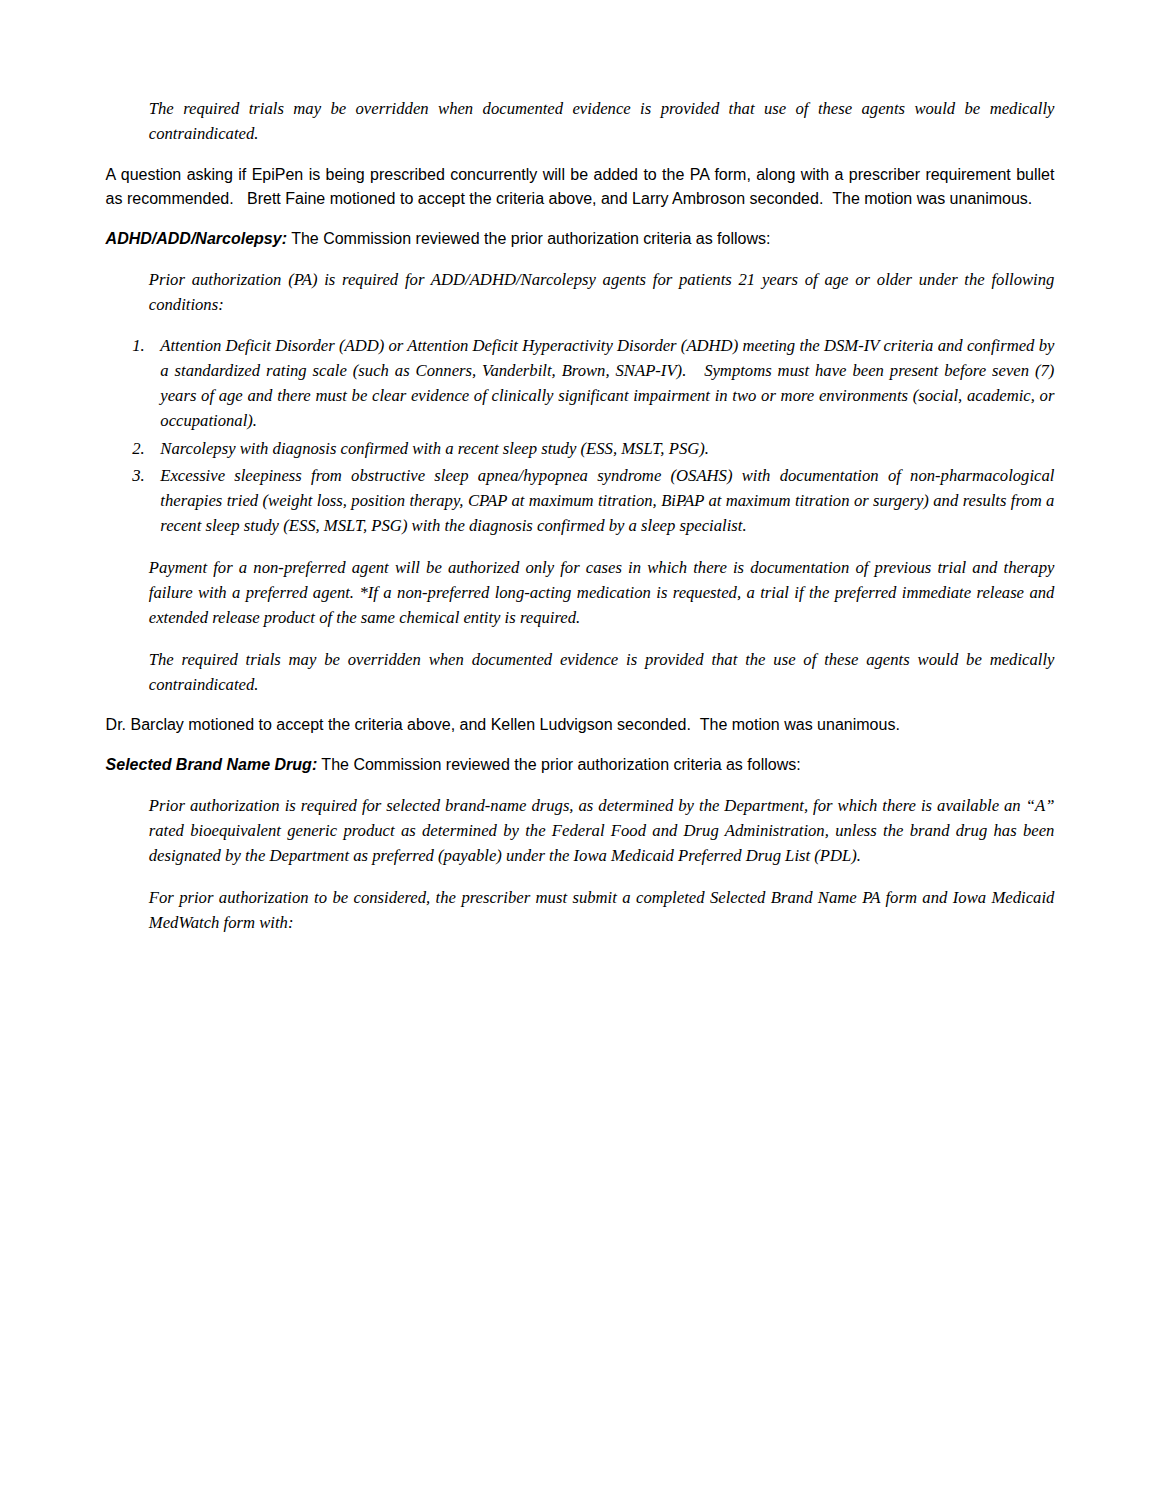The required trials may be overridden when documented evidence is provided that use of these agents would be medically contraindicated.
A question asking if EpiPen is being prescribed concurrently will be added to the PA form, along with a prescriber requirement bullet as recommended. Brett Faine motioned to accept the criteria above, and Larry Ambroson seconded. The motion was unanimous.
ADHD/ADD/Narcolepsy: The Commission reviewed the prior authorization criteria as follows:
Prior authorization (PA) is required for ADD/ADHD/Narcolepsy agents for patients 21 years of age or older under the following conditions:
Attention Deficit Disorder (ADD) or Attention Deficit Hyperactivity Disorder (ADHD) meeting the DSM-IV criteria and confirmed by a standardized rating scale (such as Conners, Vanderbilt, Brown, SNAP-IV). Symptoms must have been present before seven (7) years of age and there must be clear evidence of clinically significant impairment in two or more environments (social, academic, or occupational).
Narcolepsy with diagnosis confirmed with a recent sleep study (ESS, MSLT, PSG).
Excessive sleepiness from obstructive sleep apnea/hypopnea syndrome (OSAHS) with documentation of non-pharmacological therapies tried (weight loss, position therapy, CPAP at maximum titration, BiPAP at maximum titration or surgery) and results from a recent sleep study (ESS, MSLT, PSG) with the diagnosis confirmed by a sleep specialist.
Payment for a non-preferred agent will be authorized only for cases in which there is documentation of previous trial and therapy failure with a preferred agent. *If a non-preferred long-acting medication is requested, a trial if the preferred immediate release and extended release product of the same chemical entity is required.
The required trials may be overridden when documented evidence is provided that the use of these agents would be medically contraindicated.
Dr. Barclay motioned to accept the criteria above, and Kellen Ludvigson seconded. The motion was unanimous.
Selected Brand Name Drug: The Commission reviewed the prior authorization criteria as follows:
Prior authorization is required for selected brand-name drugs, as determined by the Department, for which there is available an “A” rated bioequivalent generic product as determined by the Federal Food and Drug Administration, unless the brand drug has been designated by the Department as preferred (payable) under the Iowa Medicaid Preferred Drug List (PDL).
For prior authorization to be considered, the prescriber must submit a completed Selected Brand Name PA form and Iowa Medicaid MedWatch form with: